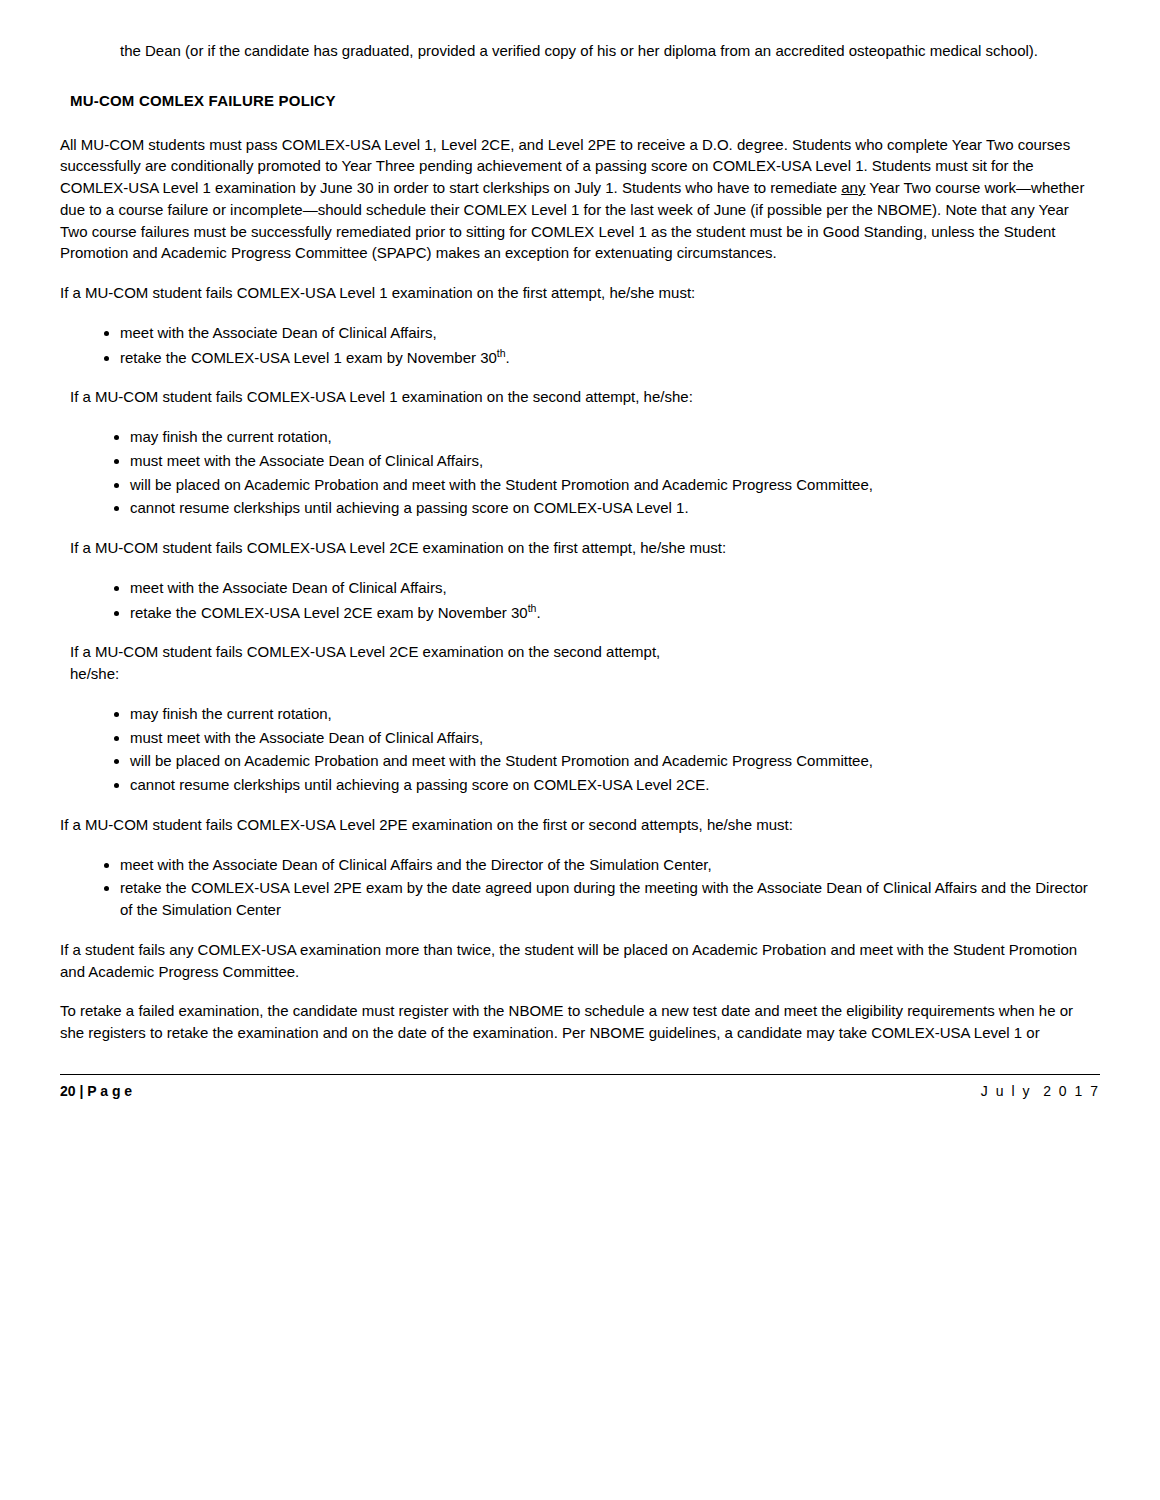the Dean (or if the candidate has graduated, provided a verified copy of his or her diploma from an accredited osteopathic medical school).
MU-COM COMLEX FAILURE POLICY
All MU-COM students must pass COMLEX-USA Level 1, Level 2CE, and Level 2PE to receive a D.O. degree. Students who complete Year Two courses successfully are conditionally promoted to Year Three pending achievement of a passing score on COMLEX-USA Level 1. Students must sit for the COMLEX-USA Level 1 examination by June 30 in order to start clerkships on July 1. Students who have to remediate any Year Two course work—whether due to a course failure or incomplete—should schedule their COMLEX Level 1 for the last week of June (if possible per the NBOME). Note that any Year Two course failures must be successfully remediated prior to sitting for COMLEX Level 1 as the student must be in Good Standing, unless the Student Promotion and Academic Progress Committee (SPAPC) makes an exception for extenuating circumstances.
If a MU-COM student fails COMLEX-USA Level 1 examination on the first attempt, he/she must:
meet with the Associate Dean of Clinical Affairs,
retake the COMLEX-USA Level 1 exam by November 30th.
If a MU-COM student fails COMLEX-USA Level 1 examination on the second attempt, he/she:
may finish the current rotation,
must meet with the Associate Dean of Clinical Affairs,
will be placed on Academic Probation and meet with the Student Promotion and Academic Progress Committee,
cannot resume clerkships until achieving a passing score on COMLEX-USA Level 1.
If a MU-COM student fails COMLEX-USA Level 2CE examination on the first attempt, he/she must:
meet with the Associate Dean of Clinical Affairs,
retake the COMLEX-USA Level 2CE exam by November 30th.
If a MU-COM student fails COMLEX-USA Level 2CE examination on the second attempt,
he/she:
may finish the current rotation,
must meet with the Associate Dean of Clinical Affairs,
will be placed on Academic Probation and meet with the Student Promotion and Academic Progress Committee,
cannot resume clerkships until achieving a passing score on COMLEX-USA Level 2CE.
If a MU-COM student fails COMLEX-USA Level 2PE examination on the first or second attempts, he/she must:
meet with the Associate Dean of Clinical Affairs and the Director of the Simulation Center,
retake the COMLEX-USA Level 2PE exam by the date agreed upon during the meeting with the Associate Dean of Clinical Affairs and the Director of the Simulation Center
If a student fails any COMLEX-USA examination more than twice, the student will be placed on Academic Probation and meet with the Student Promotion and Academic Progress Committee.
To retake a failed examination, the candidate must register with the NBOME to schedule a new test date and meet the eligibility requirements when he or she registers to retake the examination and on the date of the examination. Per NBOME guidelines, a candidate may take COMLEX-USA Level 1 or
20 | P a g e J u l y 2 0 1 7